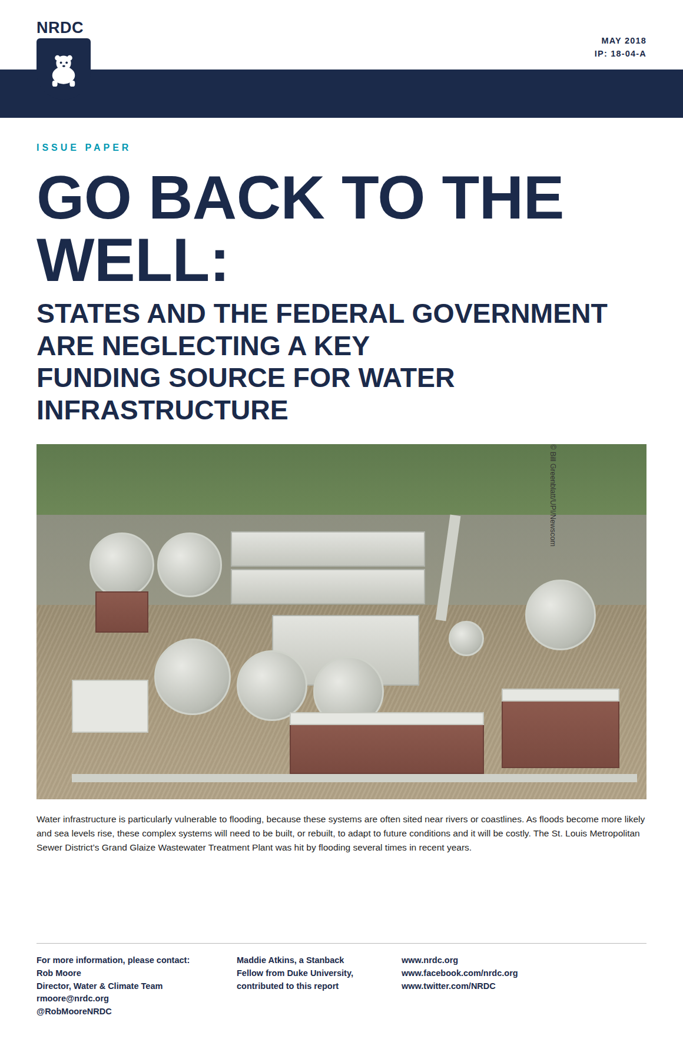NRDC
MAY 2018
IP: 18-04-A
ISSUE PAPER
GO BACK TO THE WELL: STATES AND THE FEDERAL GOVERNMENT ARE NEGLECTING A KEY
FUNDING SOURCE FOR WATER INFRASTRUCTURE
© Bill Greenblatt/UPI/Newscom
Water infrastructure is particularly vulnerable to flooding, because these systems are often sited near rivers or coastlines. As floods become more likely and sea levels rise, these complex systems will need to be built, or rebuilt, to adapt to future conditions and it will be costly. The St. Louis Metropolitan Sewer District’s Grand Glaize Wastewater Treatment Plant was hit by flooding several times in recent years.
For more information, please contact:
Rob Moore
Director, Water & Climate Team
rmoore@nrdc.org
@RobMooreNRDC
Maddie Atkins, a Stanback
Fellow from Duke University,
contributed to this report
www.nrdc.org
www.facebook.com/nrdc.org
www.twitter.com/NRDC